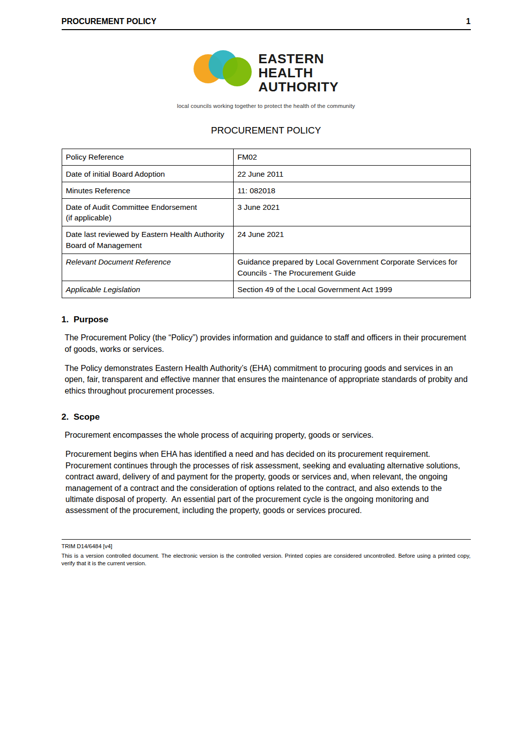PROCUREMENT POLICY 1
EASTERN
HEALTH
AUTHORITY
local councils working together to protect the health of the community
PROCUREMENT POLICY
| Policy Reference | FM02 |
| Date of initial Board Adoption | 22 June 2011 |
| Minutes Reference | 11: 082018 |
| Date of Audit Committee Endorsement (if applicable) | 3 June 2021 |
| Date last reviewed by Eastern Health Authority Board of Management | 24 June 2021 |
| Relevant Document Reference | Guidance prepared by Local Government Corporate Services for Councils - The Procurement Guide |
| Applicable Legislation | Section 49 of the Local Government Act 1999 |
1. Purpose
The Procurement Policy (the “Policy”) provides information and guidance to staff and officers in their procurement of goods, works or services.
The Policy demonstrates Eastern Health Authority’s (EHA) commitment to procuring goods and services in an open, fair, transparent and effective manner that ensures the maintenance of appropriate standards of probity and ethics throughout procurement processes.
2. Scope
Procurement encompasses the whole process of acquiring property, goods or services.
Procurement begins when EHA has identified a need and has decided on its procurement requirement. Procurement continues through the processes of risk assessment, seeking and evaluating alternative solutions, contract award, delivery of and payment for the property, goods or services and, when relevant, the ongoing management of a contract and the consideration of options related to the contract, and also extends to the ultimate disposal of property. An essential part of the procurement cycle is the ongoing monitoring and assessment of the procurement, including the property, goods or services procured.
TRIM D14/6484 [v4]
This is a version controlled document. The electronic version is the controlled version. Printed copies are considered uncontrolled. Before using a printed copy, verify that it is the current version.